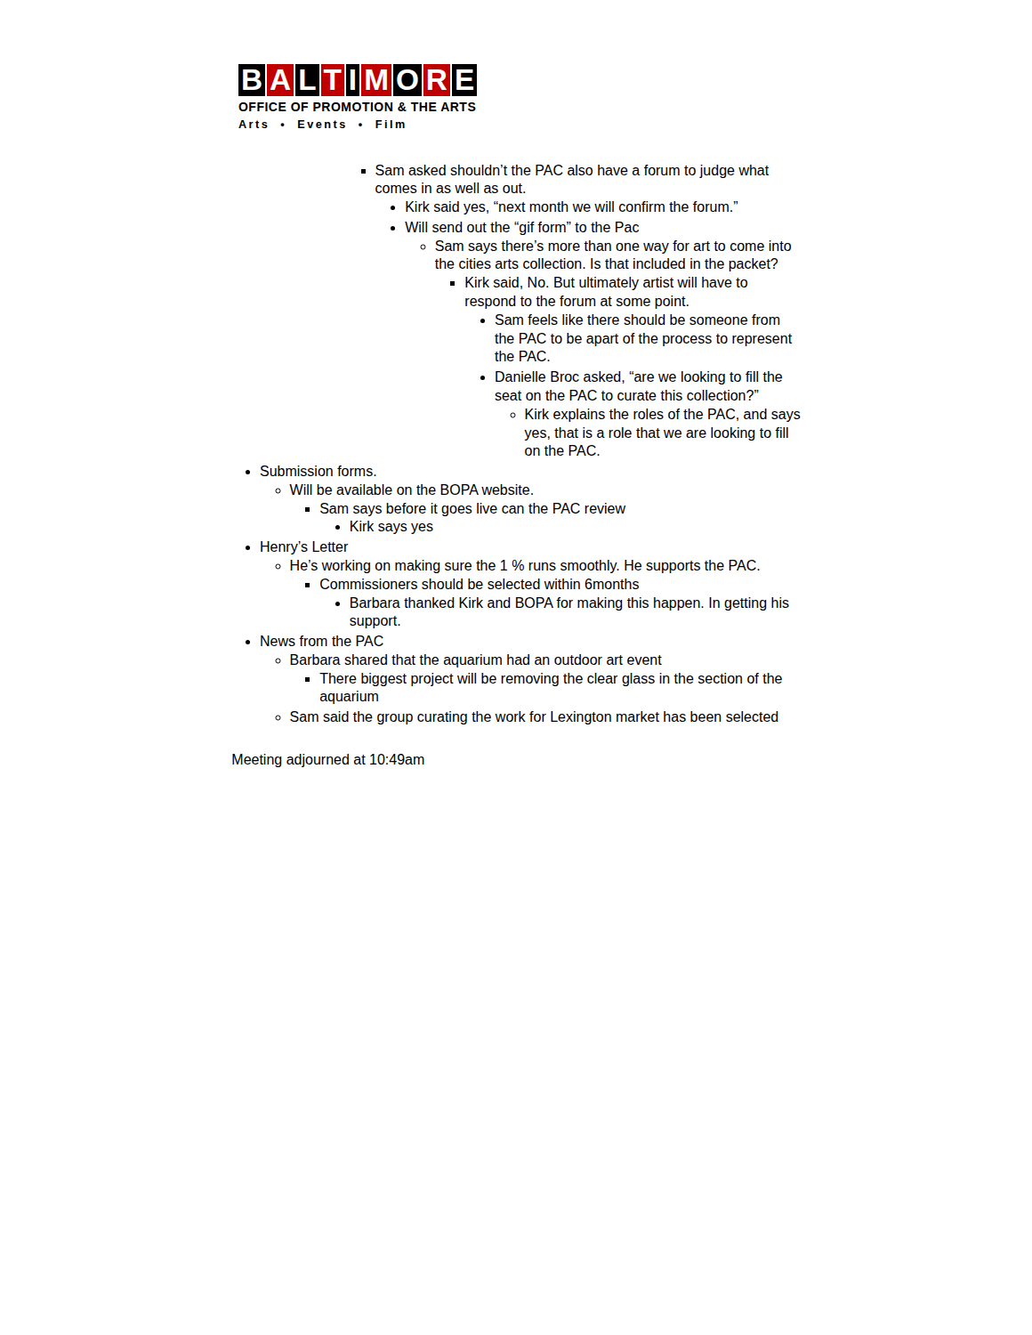BALTIMORE
OFFICE OF PROMOTION & THE ARTS
Arts • Events • Film
Sam asked shouldn’t the PAC also have a forum to judge what comes in as well as out.
Kirk said yes, “next month we will confirm the forum.”
Will send out the “gif form” to the Pac
Sam says there’s more than one way for art to come into the cities arts collection. Is that included in the packet?
Kirk said, No. But ultimately artist will have to respond to the forum at some point.
Sam feels like there should be someone from the PAC to be apart of the process to represent the PAC.
Danielle Broc asked, “are we looking to fill the seat on the PAC to curate this collection?”
Kirk explains the roles of the PAC, and says yes, that is a role that we are looking to fill on the PAC.
Submission forms.
Will be available on the BOPA website.
Sam says before it goes live can the PAC review
Kirk says yes
Henry’s Letter
He’s working on making sure the 1 % runs smoothly. He supports the PAC.
Commissioners should be selected within 6months
Barbara thanked Kirk and BOPA for making this happen. In getting his support.
News from the PAC
Barbara shared that the aquarium had an outdoor art event
There biggest project will be removing the clear glass in the section of the aquarium
Sam said the group curating the work for Lexington market has been selected
Meeting adjourned at 10:49am